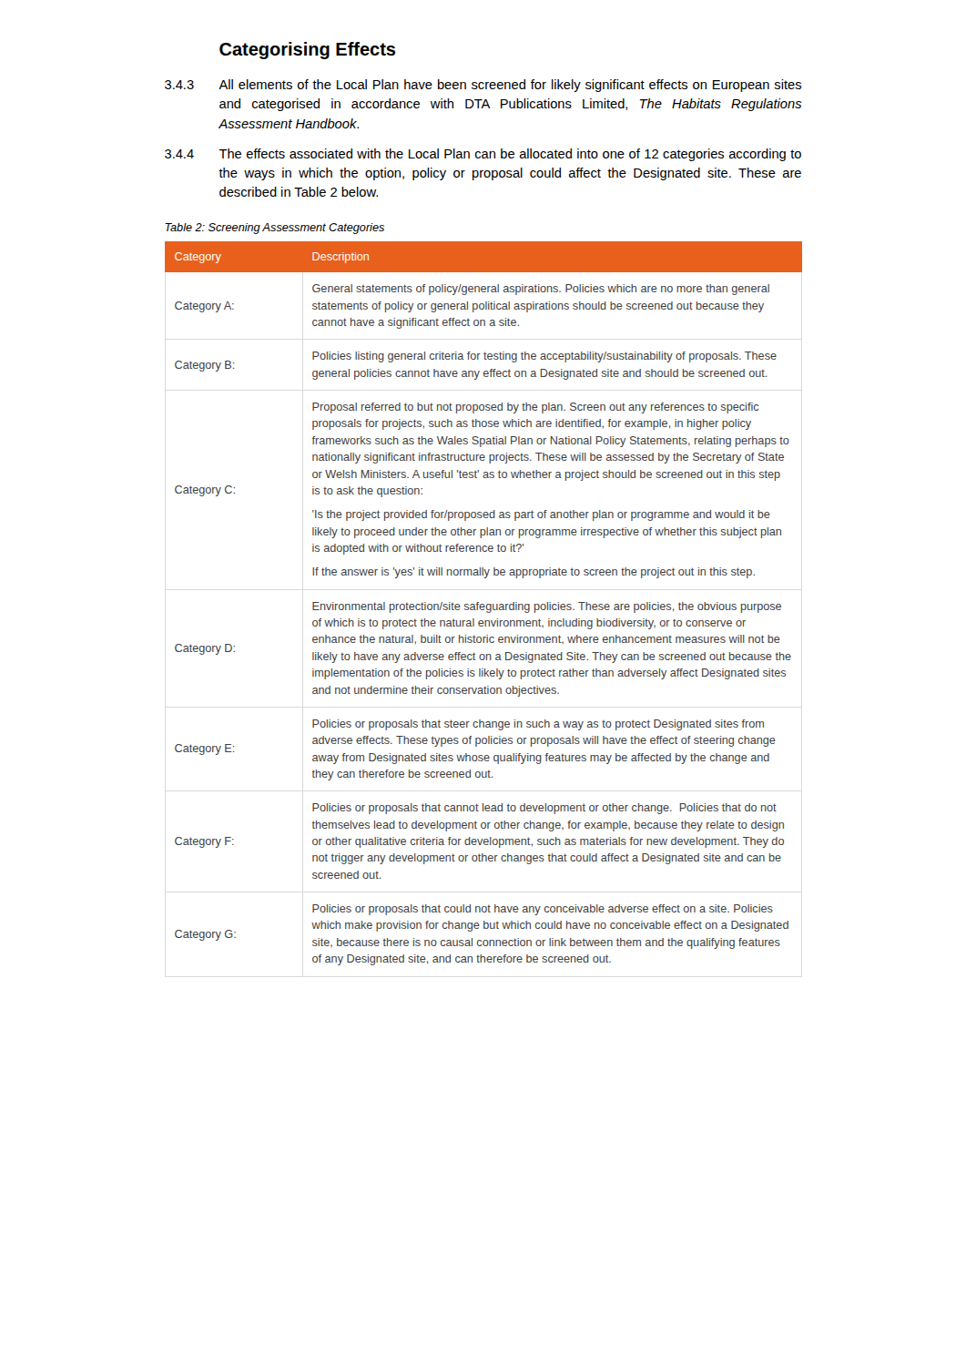Categorising Effects
3.4.3
All elements of the Local Plan have been screened for likely significant effects on European sites and categorised in accordance with DTA Publications Limited, The Habitats Regulations Assessment Handbook.
3.4.4
The effects associated with the Local Plan can be allocated into one of 12 categories according to the ways in which the option, policy or proposal could affect the Designated site. These are described in Table 2 below.
Table 2: Screening Assessment Categories
| Category | Description |
| --- | --- |
| Category A: | General statements of policy/general aspirations. Policies which are no more than general statements of policy or general political aspirations should be screened out because they cannot have a significant effect on a site. |
| Category B: | Policies listing general criteria for testing the acceptability/sustainability of proposals. These general policies cannot have any effect on a Designated site and should be screened out. |
| Category C: | Proposal referred to but not proposed by the plan. Screen out any references to specific proposals for projects, such as those which are identified, for example, in higher policy frameworks such as the Wales Spatial Plan or National Policy Statements, relating perhaps to nationally significant infrastructure projects. These will be assessed by the Secretary of State or Welsh Ministers. A useful 'test' as to whether a project should be screened out in this step is to ask the question: 'Is the project provided for/proposed as part of another plan or programme and would it be likely to proceed under the other plan or programme irrespective of whether this subject plan is adopted with or without reference to it?' If the answer is 'yes' it will normally be appropriate to screen the project out in this step. |
| Category D: | Environmental protection/site safeguarding policies. These are policies, the obvious purpose of which is to protect the natural environment, including biodiversity, or to conserve or enhance the natural, built or historic environment, where enhancement measures will not be likely to have any adverse effect on a Designated Site. They can be screened out because the implementation of the policies is likely to protect rather than adversely affect Designated sites and not undermine their conservation objectives. |
| Category E: | Policies or proposals that steer change in such a way as to protect Designated sites from adverse effects. These types of policies or proposals will have the effect of steering change away from Designated sites whose qualifying features may be affected by the change and they can therefore be screened out. |
| Category F: | Policies or proposals that cannot lead to development or other change. Policies that do not themselves lead to development or other change, for example, because they relate to design or other qualitative criteria for development, such as materials for new development. They do not trigger any development or other changes that could affect a Designated site and can be screened out. |
| Category G: | Policies or proposals that could not have any conceivable adverse effect on a site. Policies which make provision for change but which could have no conceivable effect on a Designated site, because there is no causal connection or link between them and the qualifying features of any Designated site, and can therefore be screened out. |